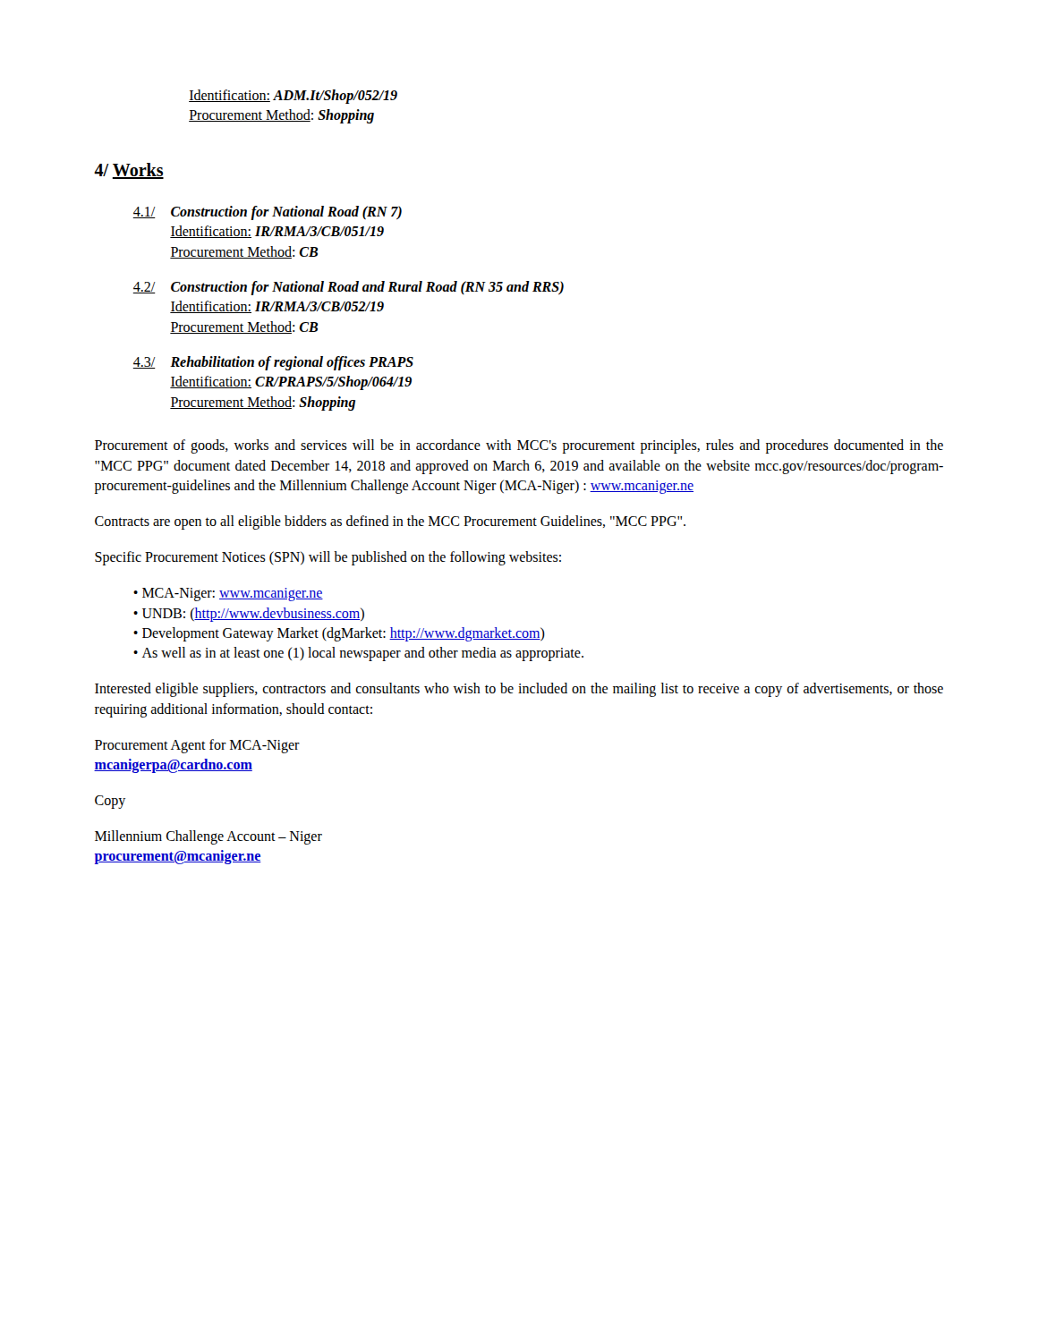Identification: ADM.It/Shop/052/19
Procurement Method: Shopping
4/ Works
4.1/
Construction for National Road (RN 7)
Identification: IR/RMA/3/CB/051/19
Procurement Method: CB
4.2/
Construction for National Road and Rural Road (RN 35 and RRS)
Identification: IR/RMA/3/CB/052/19
Procurement Method: CB
4.3/
Rehabilitation of regional offices PRAPS
Identification: CR/PRAPS/5/Shop/064/19
Procurement Method: Shopping
Procurement of goods, works and services will be in accordance with MCC's procurement principles, rules and procedures documented in the "MCC PPG" document dated December 14, 2018 and approved on March 6, 2019 and available on the website mcc.gov/resources/doc/program-procurement-guidelines and the Millennium Challenge Account Niger (MCA-Niger) : www.mcaniger.ne
Contracts are open to all eligible bidders as defined in the MCC Procurement Guidelines, "MCC PPG".
Specific Procurement Notices (SPN) will be published on the following websites:
MCA-Niger: www.mcaniger.ne
UNDB: (http://www.devbusiness.com)
Development Gateway Market (dgMarket: http://www.dgmarket.com)
As well as in at least one (1) local newspaper and other media as appropriate.
Interested eligible suppliers, contractors and consultants who wish to be included on the mailing list to receive a copy of advertisements, or those requiring additional information, should contact:
Procurement Agent for MCA-Niger
mcanigerpa@cardno.com
Copy
Millennium Challenge Account – Niger
procurement@mcaniger.ne